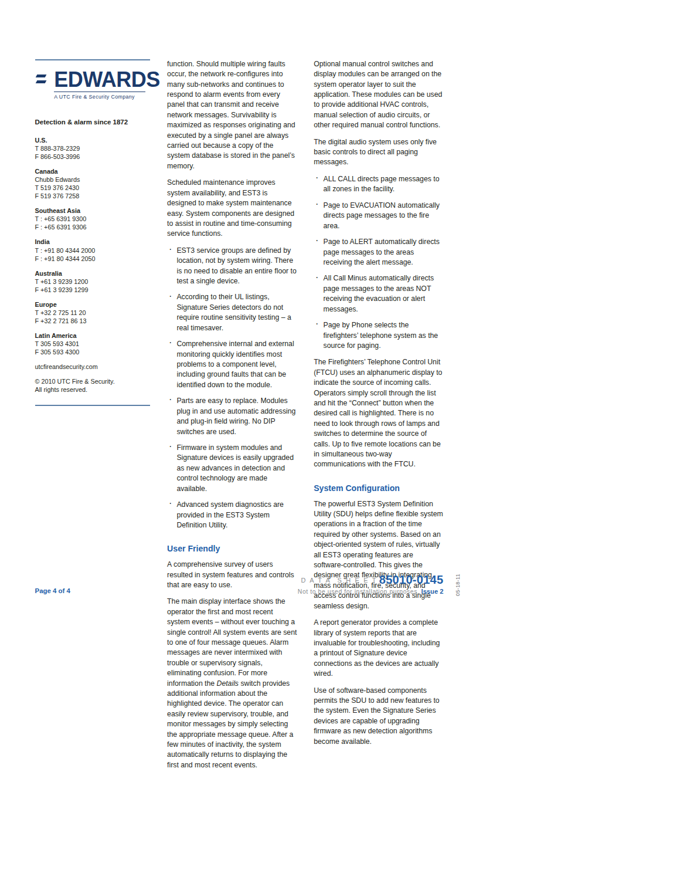EDWARDS
A UTC Fire & Security Company
Detection & alarm since 1872
U.S.
T 888-378-2329
F 866-503-3996
Canada
Chubb Edwards
T 519 376 2430
F 519 376 7258
Southeast Asia
T : +65 6391 9300
F : +65 6391 9306
India
T : +91 80 4344 2000
F : +91 80 4344 2050
Australia
T +61 3 9239 1200
F +61 3 9239 1299
Europe
T +32 2 725 11 20
F +32 2 721 86 13
Latin America
T 305 593 4301
F 305 593 4300
utcfireandsecurity.com
© 2010 UTC Fire & Security.
All rights reserved.
function. Should multiple wiring faults occur, the network re-configures into many sub-networks and continues to respond to alarm events from every panel that can transmit and receive network messages. Survivability is maximized as responses originating and executed by a single panel are always carried out because a copy of the system database is stored in the panel’s memory.
Scheduled maintenance improves system availability, and EST3 is designed to make system maintenance easy. System components are designed to assist in routine and time-consuming service functions.
EST3 service groups are defined by location, not by system wiring. There is no need to disable an entire floor to test a single device.
According to their UL listings, Signature Series detectors do not require routine sensitivity testing – a real timesaver.
Comprehensive internal and external monitoring quickly identifies most problems to a component level, including ground faults that can be identified down to the module.
Parts are easy to replace. Modules plug in and use automatic addressing and plug-in field wiring. No DIP switches are used.
Firmware in system modules and Signature devices is easily upgraded as new advances in detection and control technology are made available.
Advanced system diagnostics are provided in the EST3 System Definition Utility.
User Friendly
A comprehensive survey of users resulted in system features and controls that are easy to use.
The main display interface shows the operator the first and most recent system events – without ever touching a single control! All system events are sent to one of four message queues. Alarm messages are never intermixed with trouble or supervisory signals, eliminating confusion. For more information the Details switch provides additional information about the highlighted device. The operator can easily review supervisory, trouble, and monitor messages by simply selecting the appropriate message queue. After a few minutes of inactivity, the system automatically returns to displaying the first and most recent events.
Optional manual control switches and display modules can be arranged on the system operator layer to suit the application. These modules can be used to provide additional HVAC controls, manual selection of audio circuits, or other required manual control functions.
The digital audio system uses only five basic controls to direct all paging messages.
ALL CALL directs page messages to all zones in the facility.
Page to EVACUATION automatically directs page messages to the fire area.
Page to ALERT automatically directs page messages to the areas receiving the alert message.
All Call Minus automatically directs page messages to the areas NOT receiving the evacuation or alert messages.
Page by Phone selects the firefighters’ telephone system as the source for paging.
The Firefighters’ Telephone Control Unit (FTCU) uses an alphanumeric display to indicate the source of incoming calls. Operators simply scroll through the list and hit the “Connect” button when the desired call is highlighted. There is no need to look through rows of lamps and switches to determine the source of calls. Up to five remote locations can be in simultaneous two-way communications with the FTCU.
System Configuration
The powerful EST3 System Definition Utility (SDU) helps define flexible system operations in a fraction of the time required by other systems. Based on an object-oriented system of rules, virtually all EST3 operating features are software-controlled. This gives the designer great flexibility in integrating mass notification, fire, security, and access control functions into a single seamless design.
A report generator provides a complete library of system reports that are invaluable for troubleshooting, including a printout of Signature device connections as the devices are actually wired.
Use of software-based components permits the SDU to add new features to the system. Even the Signature Series devices are capable of upgrading firmware as new detection algorithms become available.
Page 4 of 4
D A T A S H E E T 85010-0145
Not to be used for installation purposes. Issue 2
05-18-11